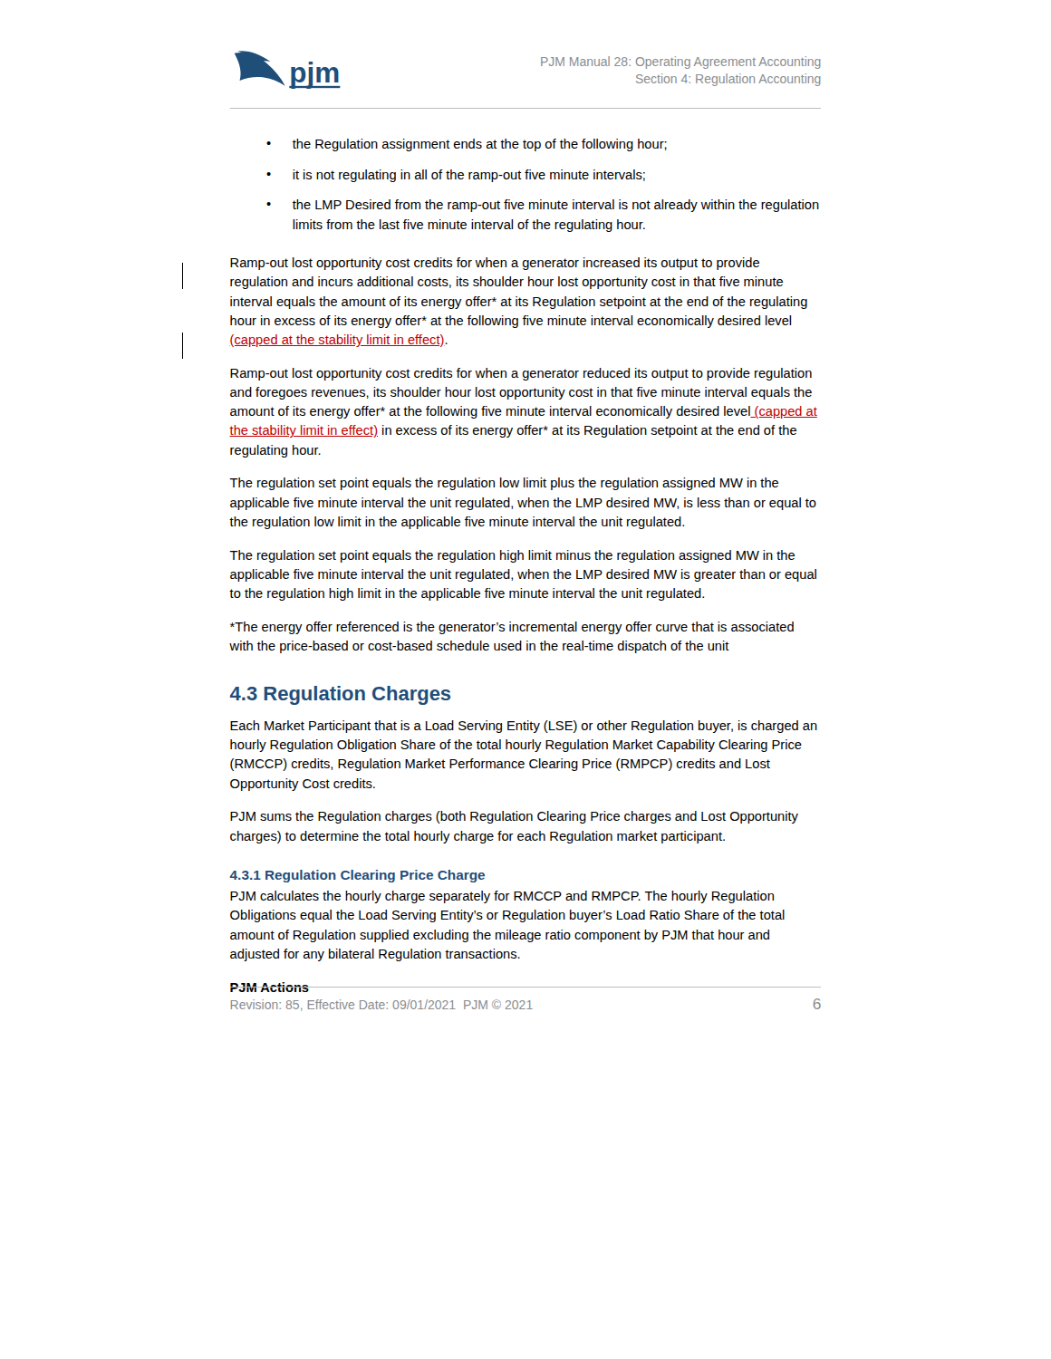pjm
PJM Manual 28: Operating Agreement Accounting
Section 4: Regulation Accounting
the Regulation assignment ends at the top of the following hour;
it is not regulating in all of the ramp-out five minute intervals;
the LMP Desired from the ramp-out five minute interval is not already within the regulation limits from the last five minute interval of the regulating hour.
Ramp-out lost opportunity cost credits for when a generator increased its output to provide regulation and incurs additional costs, its shoulder hour lost opportunity cost in that five minute interval equals the amount of its energy offer* at its Regulation setpoint at the end of the regulating hour in excess of its energy offer* at the following five minute interval economically desired level (capped at the stability limit in effect).
Ramp-out lost opportunity cost credits for when a generator reduced its output to provide regulation and foregoes revenues, its shoulder hour lost opportunity cost in that five minute interval equals the amount of its energy offer* at the following five minute interval economically desired level (capped at the stability limit in effect) in excess of its energy offer* at its Regulation setpoint at the end of the regulating hour.
The regulation set point equals the regulation low limit plus the regulation assigned MW in the applicable five minute interval the unit regulated, when the LMP desired MW, is less than or equal to the regulation low limit in the applicable five minute interval the unit regulated.
The regulation set point equals the regulation high limit minus the regulation assigned MW in the applicable five minute interval the unit regulated, when the LMP desired MW is greater than or equal to the regulation high limit in the applicable five minute interval the unit regulated.
*The energy offer referenced is the generator’s incremental energy offer curve that is associated with the price-based or cost-based schedule used in the real-time dispatch of the unit
4.3 Regulation Charges
Each Market Participant that is a Load Serving Entity (LSE) or other Regulation buyer, is charged an hourly Regulation Obligation Share of the total hourly Regulation Market Capability Clearing Price (RMCCP) credits, Regulation Market Performance Clearing Price (RMPCP) credits and Lost Opportunity Cost credits.
PJM sums the Regulation charges (both Regulation Clearing Price charges and Lost Opportunity charges) to determine the total hourly charge for each Regulation market participant.
4.3.1 Regulation Clearing Price Charge
PJM calculates the hourly charge separately for RMCCP and RMPCP. The hourly Regulation Obligations equal the Load Serving Entity’s or Regulation buyer’s Load Ratio Share of the total amount of Regulation supplied excluding the mileage ratio component by PJM that hour and adjusted for any bilateral Regulation transactions.
PJM Actions
Revision: 85, Effective Date: 09/01/2021 PJM © 2021
6